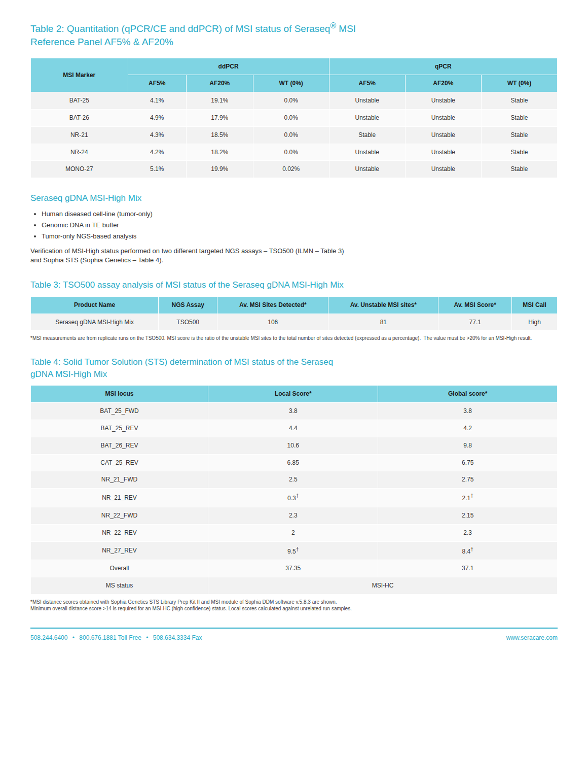Table 2: Quantitation (qPCR/CE and ddPCR) of MSI status of Seraseq® MSI
Reference Panel AF5% & AF20%
| MSI Marker | ddPCR | qPCR |
| --- | --- | --- |
| AF5% | AF20% | WT (0%) | AF5% | AF20% | WT (0%) |
| BAT-25 | 4.1% | 19.1% | 0.0% | Unstable | Unstable | Stable |
| BAT-26 | 4.9% | 17.9% | 0.0% | Unstable | Unstable | Stable |
| NR-21 | 4.3% | 18.5% | 0.0% | Stable | Unstable | Stable |
| NR-24 | 4.2% | 18.2% | 0.0% | Unstable | Unstable | Stable |
| MONO-27 | 5.1% | 19.9% | 0.02% | Unstable | Unstable | Stable |
Seraseq gDNA MSI-High Mix
Human diseased cell-line (tumor-only)
Genomic DNA in TE buffer
Tumor-only NGS-based analysis
Verification of MSI-High status performed on two different targeted NGS assays – TSO500 (ILMN – Table 3)
and Sophia STS (Sophia Genetics – Table 4).
Table 3: TSO500 assay analysis of MSI status of the Seraseq gDNA MSI-High Mix
| Product Name | NGS Assay | Av. MSI Sites Detected* | Av. Unstable MSI sites* | Av. MSI Score* | MSI Call |
| --- | --- | --- | --- | --- | --- |
| Seraseq gDNA MSI-High Mix | TSO500 | 106 | 81 | 77.1 | High |
*MSI measurements are from replicate runs on the TSO500. MSI score is the ratio of the unstable MSI sites to the total number of sites detected (expressed as a percentage). The value must be >20% for an MSI-High result.
Table 4: Solid Tumor Solution (STS) determination of MSI status of the Seraseq
gDNA MSI-High Mix
| MSI locus | Local Score* | Global score* |
| --- | --- | --- |
| BAT_25_FWD | 3.8 | 3.8 |
| BAT_25_REV | 4.4 | 4.2 |
| BAT_26_REV | 10.6 | 9.8 |
| CAT_25_REV | 6.85 | 6.75 |
| NR_21_FWD | 2.5 | 2.75 |
| NR_21_REV | 0.3 † | 2.1 † |
| NR_22_FWD | 2.3 | 2.15 |
| NR_22_REV | 2 | 2.3 |
| NR_27_REV | 9.5 † | 8.4 † |
| Overall | 37.35 | 37.1 |
| MS status | MSI-HC |
*MSI distance scores obtained with Sophia Genetics STS Library Prep Kit II and MSI module of Sophia DDM software v.5.8.3 are shown.
Minimum overall distance score >14 is required for an MSI-HC (high confidence) status. Local scores calculated against unrelated run samples.
508.244.6400 • 800.676.1881 Toll Free • 508.634.3334 Fax
www.seracare.com